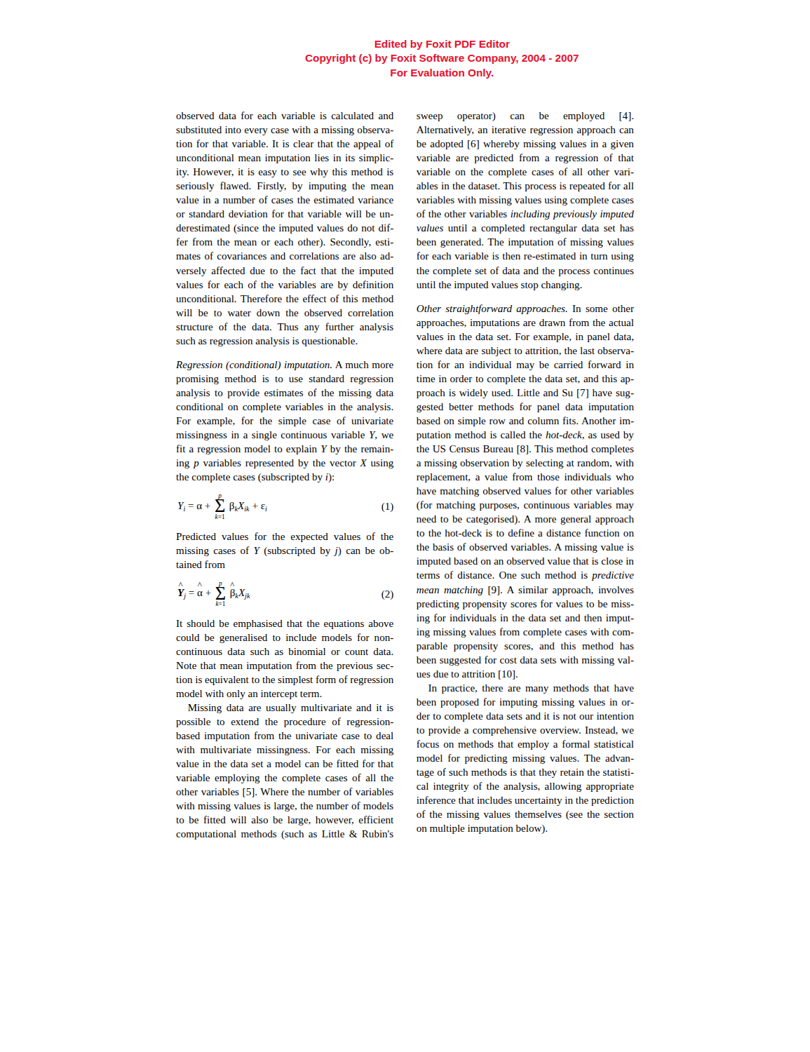Edited by Foxit PDF Editor
Copyright (c) by Foxit Software Company, 2004 - 2007
For Evaluation Only.
observed data for each variable is calculated and substituted into every case with a missing observation for that variable. It is clear that the appeal of unconditional mean imputation lies in its simplicity. However, it is easy to see why this method is seriously flawed. Firstly, by imputing the mean value in a number of cases the estimated variance or standard deviation for that variable will be underestimated (since the imputed values do not differ from the mean or each other). Secondly, estimates of covariances and correlations are also adversely affected due to the fact that the imputed values for each of the variables are by definition unconditional. Therefore the effect of this method will be to water down the observed correlation structure of the data. Thus any further analysis such as regression analysis is questionable.
Regression (conditional) imputation. A much more promising method is to use standard regression analysis to provide estimates of the missing data conditional on complete variables in the analysis. For example, for the simple case of univariate missingness in a single continuous variable Y, we fit a regression model to explain Y by the remaining p variables represented by the vector X using the complete cases (subscripted by i):
Yi = α + pΣk=1 βkXik + εi (1)
Predicted values for the expected values of the missing cases of Y (subscripted by j) can be obtained from
Yj = α + pΣk=1 βkXjk (2)
It should be emphasised that the equations above could be generalised to include models for non-continuous data such as binomial or count data. Note that mean imputation from the previous section is equivalent to the simplest form of regression model with only an intercept term.
Missing data are usually multivariate and it is possible to extend the procedure of regression-based imputation from the univariate case to deal with multivariate missingness. For each missing value in the data set a model can be fitted for that variable employing the complete cases of all the other variables [5]. Where the number of variables with missing values is large, the number of models to be fitted will also be large, however, efficient computational methods (such as Little & Rubin's sweep operator) can be employed [4]. Alternatively, an iterative regression approach can be adopted [6] whereby missing values in a given variable are predicted from a regression of that variable on the complete cases of all other variables in the dataset. This process is repeated for all variables with missing values using complete cases of the other variables including previously imputed values until a completed rectangular data set has been generated. The imputation of missing values for each variable is then re-estimated in turn using the complete set of data and the process continues until the imputed values stop changing.
Other straightforward approaches. In some other approaches, imputations are drawn from the actual values in the data set. For example, in panel data, where data are subject to attrition, the last observation for an individual may be carried forward in time in order to complete the data set, and this approach is widely used. Little and Su [7] have suggested better methods for panel data imputation based on simple row and column fits. Another imputation method is called the hot-deck, as used by the US Census Bureau [8]. This method completes a missing observation by selecting at random, with replacement, a value from those individuals who have matching observed values for other variables (for matching purposes, continuous variables may need to be categorised). A more general approach to the hot-deck is to define a distance function on the basis of observed variables. A missing value is imputed based on an observed value that is close in terms of distance. One such method is predictive mean matching [9]. A similar approach, involves predicting propensity scores for values to be missing for individuals in the data set and then imputing missing values from complete cases with comparable propensity scores, and this method has been suggested for cost data sets with missing values due to attrition [10].
In practice, there are many methods that have been proposed for imputing missing values in order to complete data sets and it is not our intention to provide a comprehensive overview. Instead, we focus on methods that employ a formal statistical model for predicting missing values. The advantage of such methods is that they retain the statistical integrity of the analysis, allowing appropriate inference that includes uncertainty in the prediction of the missing values themselves (see the section on multiple imputation below).